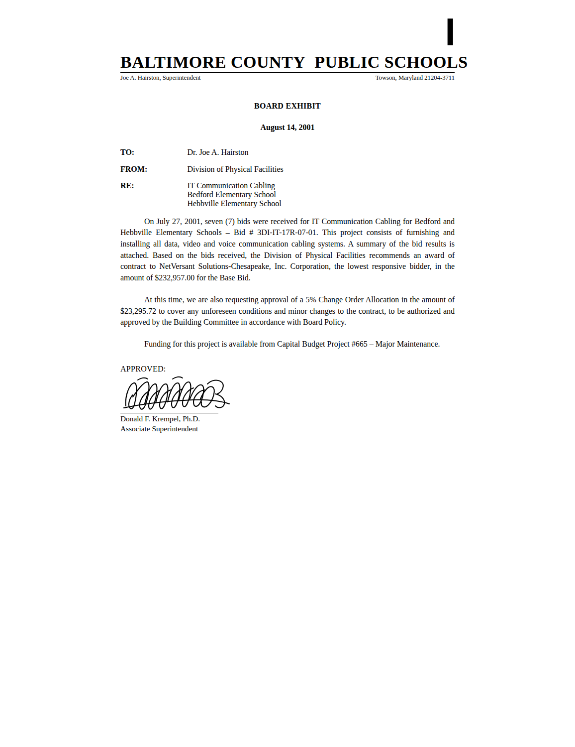I
BALTIMORE COUNTY PUBLIC SCHOOLS
Joe A. Hairston, Superintendent
Towson, Maryland 21204-3711
BOARD EXHIBIT
August 14, 2001
| TO: | Dr. Joe A. Hairston |
| FROM: | Division of Physical Facilities |
| RE: | IT Communication Cabling Bedford Elementary School Hebbville Elementary School |
On July 27, 2001, seven (7) bids were received for IT Communication Cabling for Bedford and Hebbville Elementary Schools – Bid # 3DI-IT-17R-07-01. This project consists of furnishing and installing all data, video and voice communication cabling systems. A summary of the bid results is attached. Based on the bids received, the Division of Physical Facilities recommends an award of contract to NetVersant Solutions-Chesapeake, Inc. Corporation, the lowest responsive bidder, in the amount of $232,957.00 for the Base Bid.
At this time, we are also requesting approval of a 5% Change Order Allocation in the amount of $23,295.72 to cover any unforeseen conditions and minor changes to the contract, to be authorized and approved by the Building Committee in accordance with Board Policy.
Funding for this project is available from Capital Budget Project #665 – Major Maintenance.
APPROVED:
Donald F. Krempel, Ph.D.
Associate Superintendent